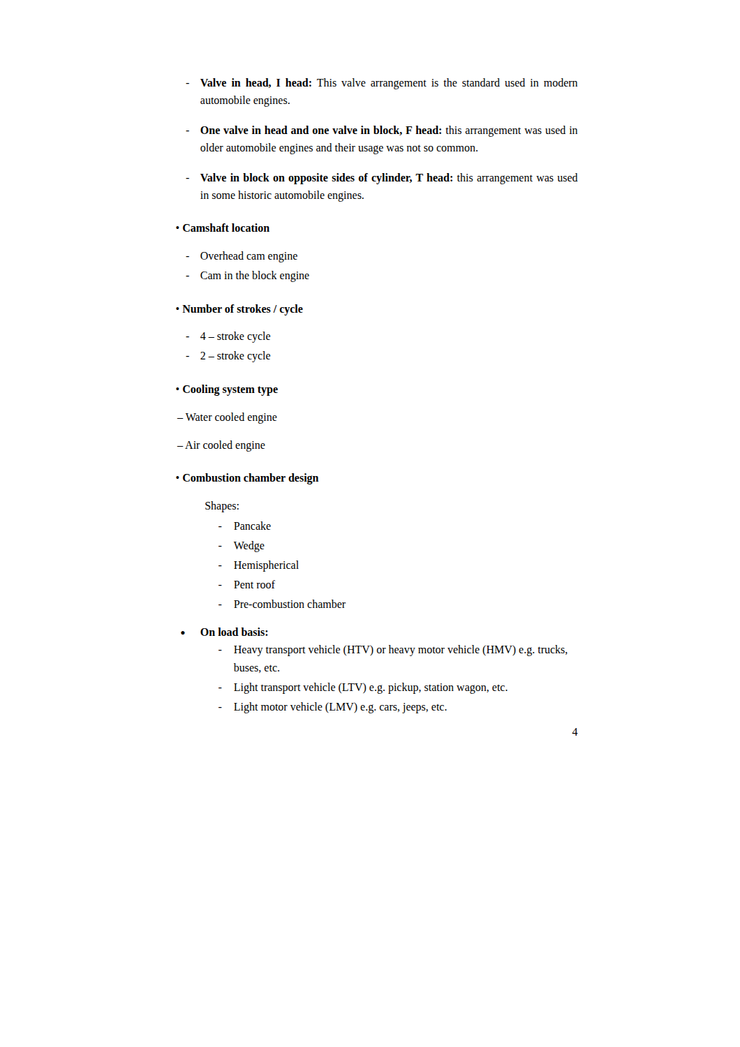Valve in head, I head: This valve arrangement is the standard used in modern automobile engines.
One valve in head and one valve in block, F head: this arrangement was used in older automobile engines and their usage was not so common.
Valve in block on opposite sides of cylinder, T head: this arrangement was used in some historic automobile engines.
Camshaft location
Overhead cam engine
Cam in the block engine
Number of strokes / cycle
4 – stroke cycle
2 – stroke cycle
Cooling system type
– Water cooled engine
– Air cooled engine
Combustion chamber design
Shapes:
Pancake
Wedge
Hemispherical
Pent roof
Pre-combustion chamber
On load basis:
Heavy transport vehicle (HTV) or heavy motor vehicle (HMV) e.g. trucks,buses, etc.
Light transport vehicle (LTV) e.g. pickup, station wagon, etc.
Light motor vehicle (LMV) e.g. cars, jeeps, etc.
4